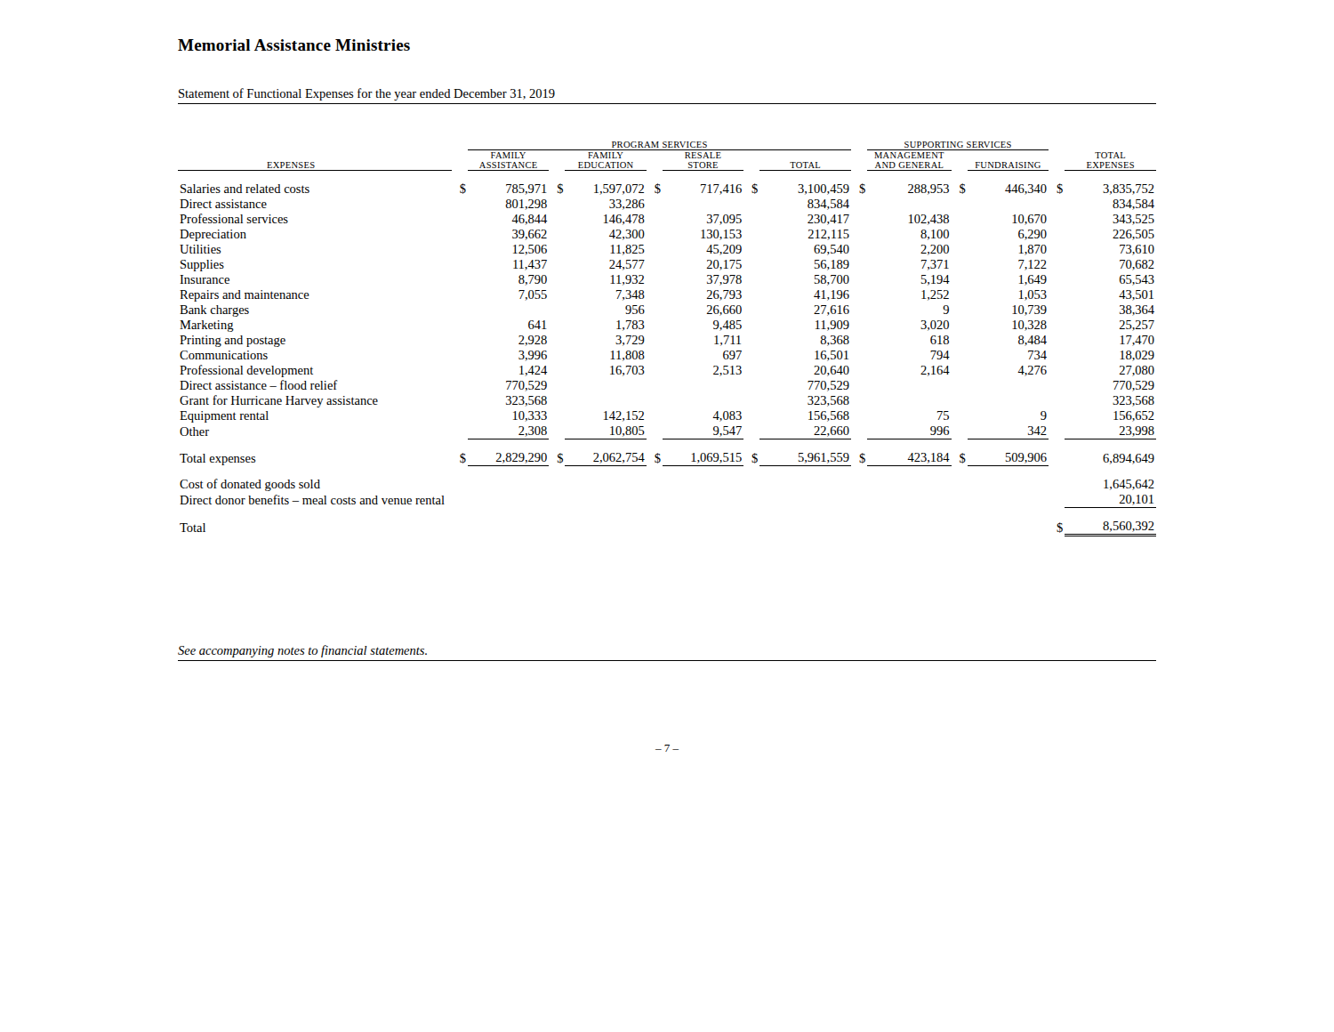Memorial Assistance Ministries
Statement of Functional Expenses for the year ended December 31, 2019
| | | Program Services | | Supporting Services | | |
| | | Family | | Family | | Resale | | | | Management | | | | Total |
| Expenses | | Assistance | | Education | | Store | | Total | | and General | | Fundraising | | Expenses |
| Salaries and related costs | $ | 785,971 | $ | 1,597,072 | $ | 717,416 | $ | 3,100,459 | $ | 288,953 | $ | 446,340 | $ | 3,835,752 |
| Direct assistance | | 801,298 | | 33,286 | | | | 834,584 | | | | | | 834,584 |
| Professional services | | 46,844 | | 146,478 | | 37,095 | | 230,417 | | 102,438 | | 10,670 | | 343,525 |
| Depreciation | | 39,662 | | 42,300 | | 130,153 | | 212,115 | | 8,100 | | 6,290 | | 226,505 |
| Utilities | | 12,506 | | 11,825 | | 45,209 | | 69,540 | | 2,200 | | 1,870 | | 73,610 |
| Supplies | | 11,437 | | 24,577 | | 20,175 | | 56,189 | | 7,371 | | 7,122 | | 70,682 |
| Insurance | | 8,790 | | 11,932 | | 37,978 | | 58,700 | | 5,194 | | 1,649 | | 65,543 |
| Repairs and maintenance | | 7,055 | | 7,348 | | 26,793 | | 41,196 | | 1,252 | | 1,053 | | 43,501 |
| Bank charges | | | | 956 | | 26,660 | | 27,616 | | 9 | | 10,739 | | 38,364 |
| Marketing | | 641 | | 1,783 | | 9,485 | | 11,909 | | 3,020 | | 10,328 | | 25,257 |
| Printing and postage | | 2,928 | | 3,729 | | 1,711 | | 8,368 | | 618 | | 8,484 | | 17,470 |
| Communications | | 3,996 | | 11,808 | | 697 | | 16,501 | | 794 | | 734 | | 18,029 |
| Professional development | | 1,424 | | 16,703 | | 2,513 | | 20,640 | | 2,164 | | 4,276 | | 27,080 |
| Direct assistance – flood relief | | 770,529 | | | | | | 770,529 | | | | | | 770,529 |
| Grant for Hurricane Harvey assistance | | 323,568 | | | | | | 323,568 | | | | | | 323,568 |
| Equipment rental | | 10,333 | | 142,152 | | 4,083 | | 156,568 | | 75 | | 9 | | 156,652 |
| Other | | 2,308 | | 10,805 | | 9,547 | | 22,660 | | 996 | | 342 | | 23,998 |
| Total expenses | $ | 2,829,290 | $ | 2,062,754 | $ | 1,069,515 | $ | 5,961,559 | $ | 423,184 | $ | 509,906 | | 6,894,649 |
| Cost of donated goods sold | | | | | | 1,645,642 |
| Direct donor benefits – meal costs and venue rental | | | | | | 20,101 |
| Total | | | | | | | | | | | | | $ | 8,560,392 |
See accompanying notes to financial statements.
– 7 –